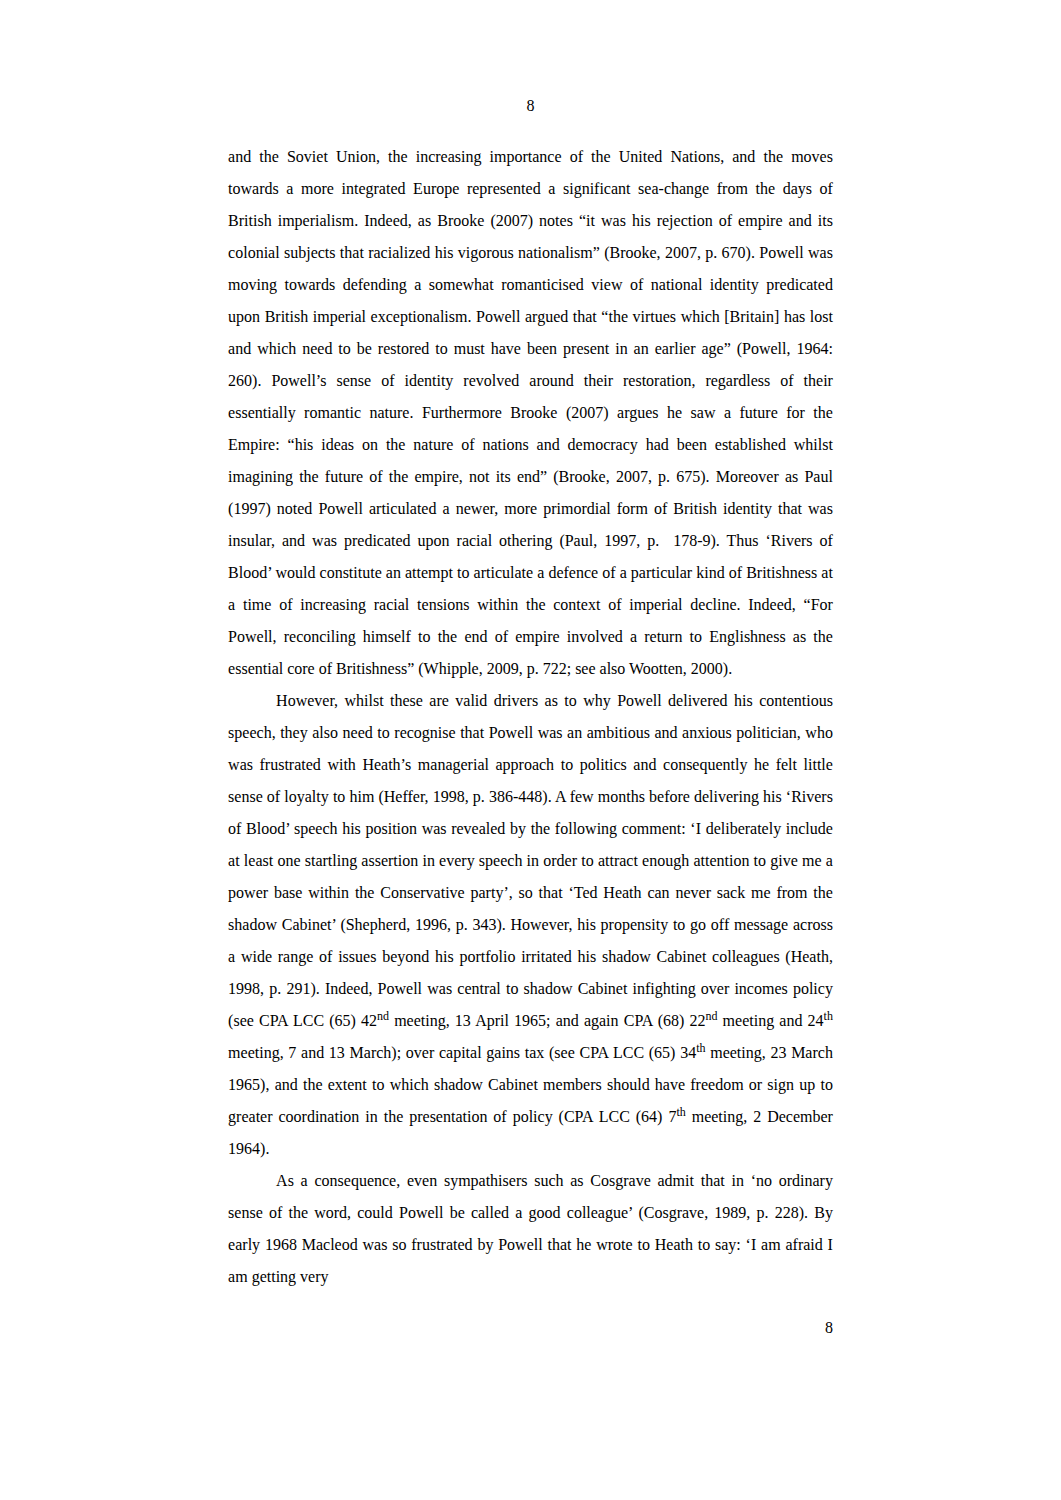8
and the Soviet Union, the increasing importance of the United Nations, and the moves towards a more integrated Europe represented a significant sea-change from the days of British imperialism. Indeed, as Brooke (2007) notes “it was his rejection of empire and its colonial subjects that racialized his vigorous nationalism” (Brooke, 2007, p. 670). Powell was moving towards defending a somewhat romanticised view of national identity predicated upon British imperial exceptionalism. Powell argued that “the virtues which [Britain] has lost and which need to be restored to must have been present in an earlier age” (Powell, 1964: 260). Powell’s sense of identity revolved around their restoration, regardless of their essentially romantic nature. Furthermore Brooke (2007) argues he saw a future for the Empire: “his ideas on the nature of nations and democracy had been established whilst imagining the future of the empire, not its end” (Brooke, 2007, p. 675). Moreover as Paul (1997) noted Powell articulated a newer, more primordial form of British identity that was insular, and was predicated upon racial othering (Paul, 1997, p. 178-9). Thus ‘Rivers of Blood’ would constitute an attempt to articulate a defence of a particular kind of Britishness at a time of increasing racial tensions within the context of imperial decline. Indeed, “For Powell, reconciling himself to the end of empire involved a return to Englishness as the essential core of Britishness” (Whipple, 2009, p. 722; see also Wootten, 2000).
However, whilst these are valid drivers as to why Powell delivered his contentious speech, they also need to recognise that Powell was an ambitious and anxious politician, who was frustrated with Heath’s managerial approach to politics and consequently he felt little sense of loyalty to him (Heffer, 1998, p. 386-448). A few months before delivering his ‘Rivers of Blood’ speech his position was revealed by the following comment: ‘I deliberately include at least one startling assertion in every speech in order to attract enough attention to give me a power base within the Conservative party’, so that ‘Ted Heath can never sack me from the shadow Cabinet’ (Shepherd, 1996, p. 343). However, his propensity to go off message across a wide range of issues beyond his portfolio irritated his shadow Cabinet colleagues (Heath, 1998, p. 291). Indeed, Powell was central to shadow Cabinet infighting over incomes policy (see CPA LCC (65) 42nd meeting, 13 April 1965; and again CPA (68) 22nd meeting and 24th meeting, 7 and 13 March); over capital gains tax (see CPA LCC (65) 34th meeting, 23 March 1965), and the extent to which shadow Cabinet members should have freedom or sign up to greater coordination in the presentation of policy (CPA LCC (64) 7th meeting, 2 December 1964).
As a consequence, even sympathisers such as Cosgrave admit that in ‘no ordinary sense of the word, could Powell be called a good colleague’ (Cosgrave, 1989, p. 228). By early 1968 Macleod was so frustrated by Powell that he wrote to Heath to say: ‘I am afraid I am getting very
8